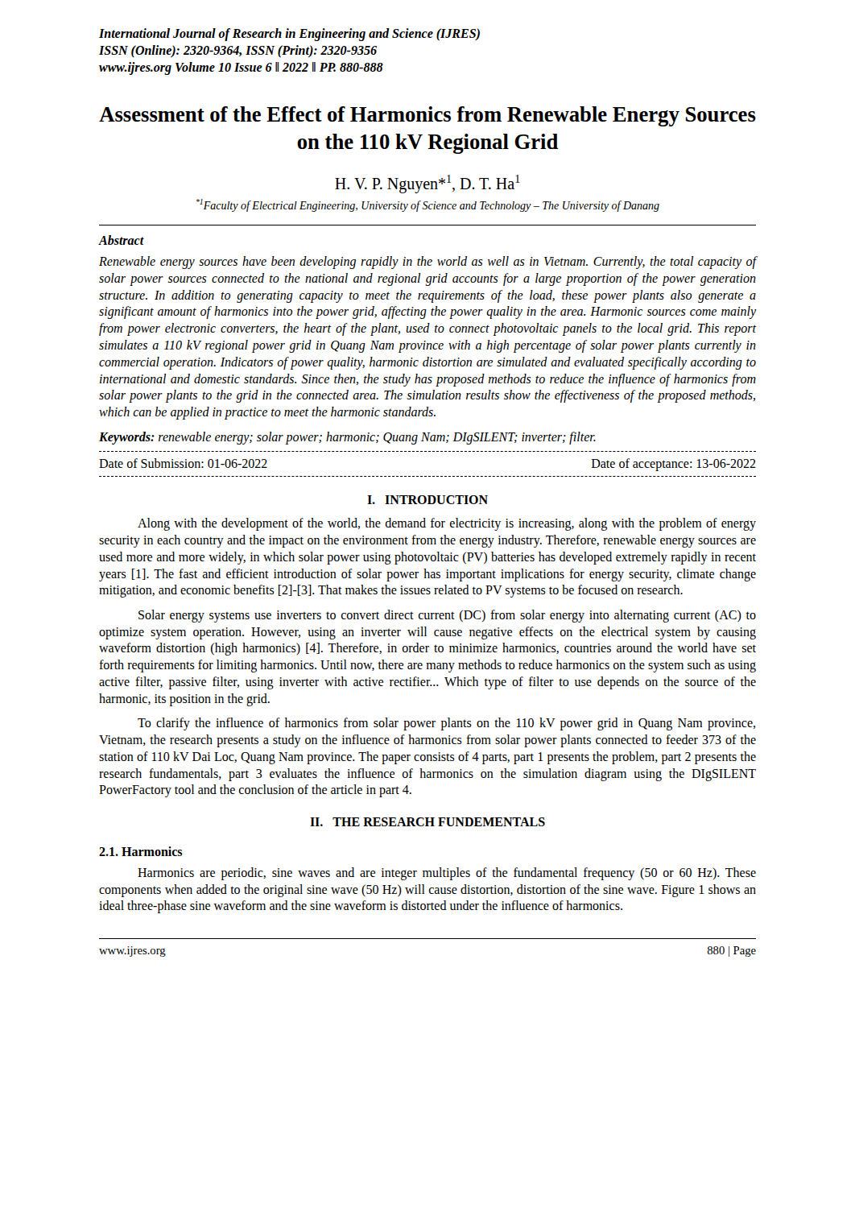International Journal of Research in Engineering and Science (IJRES)
ISSN (Online): 2320-9364, ISSN (Print): 2320-9356
www.ijres.org Volume 10 Issue 6 ǁ 2022 ǁ PP. 880-888
Assessment of the Effect of Harmonics from Renewable Energy Sources on the 110 kV Regional Grid
H. V. P. Nguyen*1, D. T. Ha1
*1Faculty of Electrical Engineering, University of Science and Technology – The University of Danang
Abstract
Renewable energy sources have been developing rapidly in the world as well as in Vietnam. Currently, the total capacity of solar power sources connected to the national and regional grid accounts for a large proportion of the power generation structure. In addition to generating capacity to meet the requirements of the load, these power plants also generate a significant amount of harmonics into the power grid, affecting the power quality in the area. Harmonic sources come mainly from power electronic converters, the heart of the plant, used to connect photovoltaic panels to the local grid. This report simulates a 110 kV regional power grid in Quang Nam province with a high percentage of solar power plants currently in commercial operation. Indicators of power quality, harmonic distortion are simulated and evaluated specifically according to international and domestic standards. Since then, the study has proposed methods to reduce the influence of harmonics from solar power plants to the grid in the connected area. The simulation results show the effectiveness of the proposed methods, which can be applied in practice to meet the harmonic standards.
Keywords: renewable energy; solar power; harmonic; Quang Nam; DIgSILENT; inverter; filter.
Date of Submission: 01-06-2022 Date of acceptance: 13-06-2022
I. INTRODUCTION
Along with the development of the world, the demand for electricity is increasing, along with the problem of energy security in each country and the impact on the environment from the energy industry. Therefore, renewable energy sources are used more and more widely, in which solar power using photovoltaic (PV) batteries has developed extremely rapidly in recent years [1]. The fast and efficient introduction of solar power has important implications for energy security, climate change mitigation, and economic benefits [2]-[3]. That makes the issues related to PV systems to be focused on research.
Solar energy systems use inverters to convert direct current (DC) from solar energy into alternating current (AC) to optimize system operation. However, using an inverter will cause negative effects on the electrical system by causing waveform distortion (high harmonics) [4]. Therefore, in order to minimize harmonics, countries around the world have set forth requirements for limiting harmonics. Until now, there are many methods to reduce harmonics on the system such as using active filter, passive filter, using inverter with active rectifier... Which type of filter to use depends on the source of the harmonic, its position in the grid.
To clarify the influence of harmonics from solar power plants on the 110 kV power grid in Quang Nam province, Vietnam, the research presents a study on the influence of harmonics from solar power plants connected to feeder 373 of the station of 110 kV Dai Loc, Quang Nam province. The paper consists of 4 parts, part 1 presents the problem, part 2 presents the research fundamentals, part 3 evaluates the influence of harmonics on the simulation diagram using the DIgSILENT PowerFactory tool and the conclusion of the article in part 4.
II. THE RESEARCH FUNDEMENTALS
2.1. Harmonics
Harmonics are periodic, sine waves and are integer multiples of the fundamental frequency (50 or 60 Hz). These components when added to the original sine wave (50 Hz) will cause distortion, distortion of the sine wave. Figure 1 shows an ideal three-phase sine waveform and the sine waveform is distorted under the influence of harmonics.
www.ijres.org 880 | Page